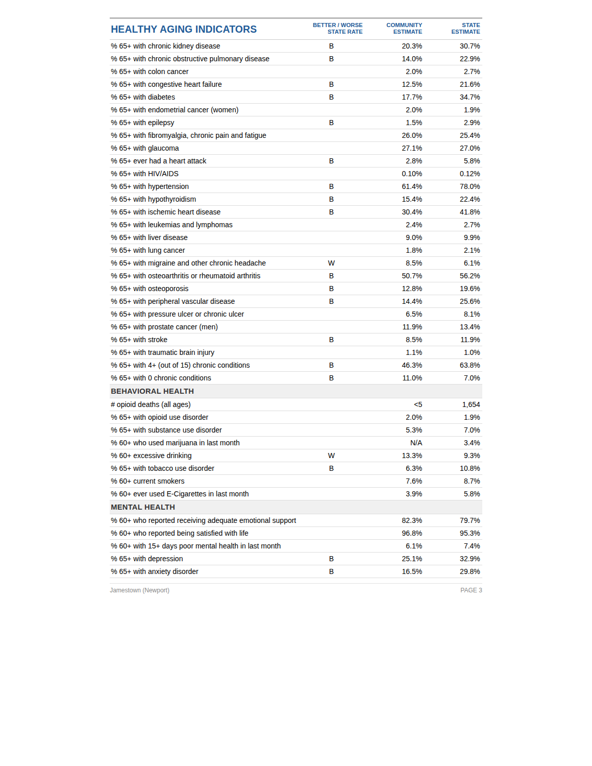| HEALTHY AGING INDICATORS | BETTER / WORSE STATE RATE | COMMUNITY ESTIMATE | STATE ESTIMATE |
| --- | --- | --- | --- |
| % 65+ with chronic kidney disease | B | 20.3% | 30.7% |
| % 65+ with chronic obstructive pulmonary disease | B | 14.0% | 22.9% |
| % 65+ with colon cancer | | 2.0% | 2.7% |
| % 65+ with congestive heart failure | B | 12.5% | 21.6% |
| % 65+ with diabetes | B | 17.7% | 34.7% |
| % 65+ with endometrial cancer (women) | | 2.0% | 1.9% |
| % 65+ with epilepsy | B | 1.5% | 2.9% |
| % 65+ with fibromyalgia, chronic pain and fatigue | | 26.0% | 25.4% |
| % 65+ with glaucoma | | 27.1% | 27.0% |
| % 65+ ever had a heart attack | B | 2.8% | 5.8% |
| % 65+ with HIV/AIDS | | 0.10% | 0.12% |
| % 65+ with hypertension | B | 61.4% | 78.0% |
| % 65+ with hypothyroidism | B | 15.4% | 22.4% |
| % 65+ with ischemic heart disease | B | 30.4% | 41.8% |
| % 65+ with leukemias and lymphomas | | 2.4% | 2.7% |
| % 65+ with liver disease | | 9.0% | 9.9% |
| % 65+ with lung cancer | | 1.8% | 2.1% |
| % 65+ with migraine and other chronic headache | W | 8.5% | 6.1% |
| % 65+ with osteoarthritis or rheumatoid arthritis | B | 50.7% | 56.2% |
| % 65+ with osteoporosis | B | 12.8% | 19.6% |
| % 65+ with peripheral vascular disease | B | 14.4% | 25.6% |
| % 65+ with pressure ulcer or chronic ulcer | | 6.5% | 8.1% |
| % 65+ with prostate cancer (men) | | 11.9% | 13.4% |
| % 65+ with stroke | B | 8.5% | 11.9% |
| % 65+ with traumatic brain injury | | 1.1% | 1.0% |
| % 65+ with 4+ (out of 15) chronic conditions | B | 46.3% | 63.8% |
| % 65+ with 0 chronic conditions | B | 11.0% | 7.0% |
| BEHAVIORAL HEALTH |
| # opioid deaths (all ages) | | <5 | 1,654 |
| % 65+ with opioid use disorder | | 2.0% | 1.9% |
| % 65+ with substance use disorder | | 5.3% | 7.0% |
| % 60+ who used marijuana in last month | | N/A | 3.4% |
| % 60+ excessive drinking | W | 13.3% | 9.3% |
| % 65+ with tobacco use disorder | B | 6.3% | 10.8% |
| % 60+ current smokers | | 7.6% | 8.7% |
| % 60+ ever used E-Cigarettes in last month | | 3.9% | 5.8% |
| MENTAL HEALTH |
| % 60+ who reported receiving adequate emotional support | | 82.3% | 79.7% |
| % 60+ who reported being satisfied with life | | 96.8% | 95.3% |
| % 60+ with 15+ days poor mental health in last month | | 6.1% | 7.4% |
| % 65+ with depression | B | 25.1% | 32.9% |
| % 65+ with anxiety disorder | B | 16.5% | 29.8% |
Jamestown (Newport)
PAGE 3